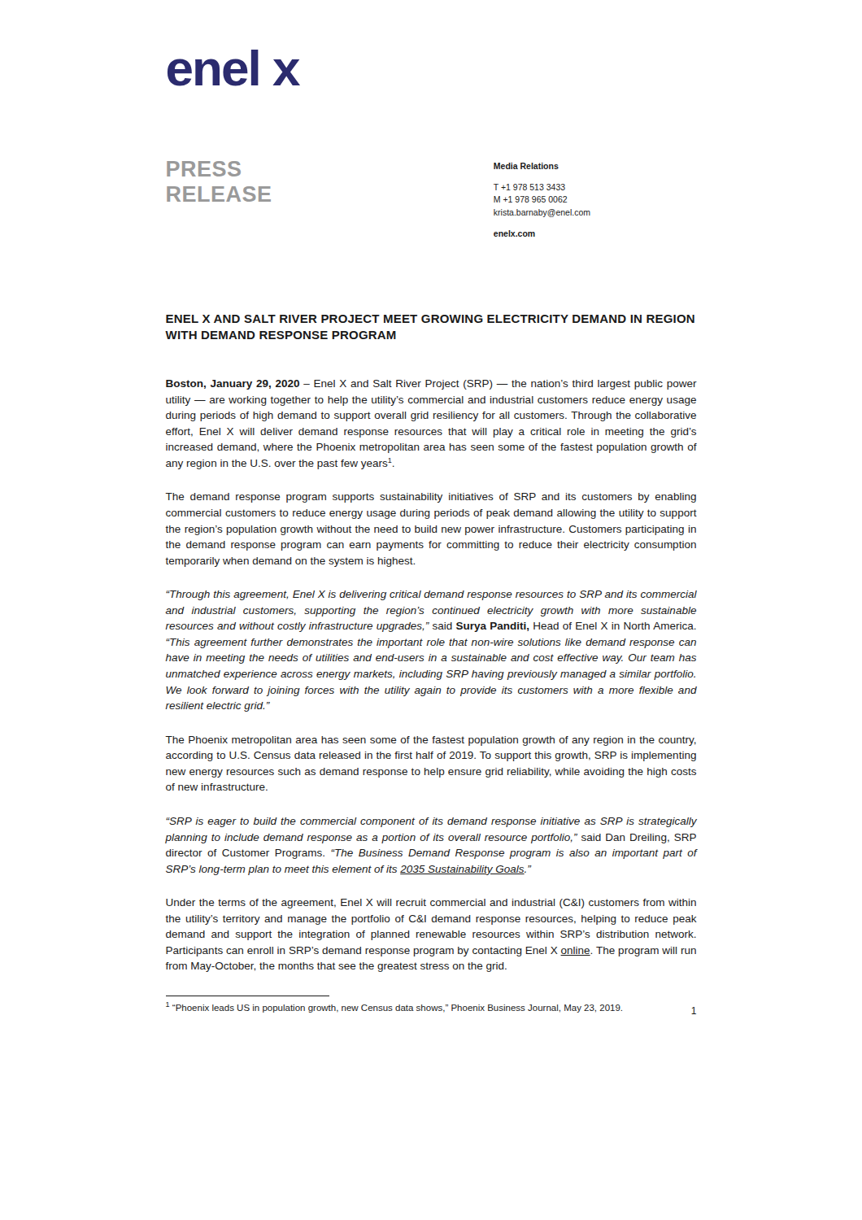enel x
PRESS
RELEASE
Media Relations
T +1 978 513 3433
M +1 978 965 0062
krista.barnaby@enel.com
enelx.com
Enel X and Salt River Project meet growing electricity demand in region with demand response program
Boston, January 29, 2020 – Enel X and Salt River Project (SRP) — the nation’s third largest public power utility — are working together to help the utility’s commercial and industrial customers reduce energy usage during periods of high demand to support overall grid resiliency for all customers. Through the collaborative effort, Enel X will deliver demand response resources that will play a critical role in meeting the grid’s increased demand, where the Phoenix metropolitan area has seen some of the fastest population growth of any region in the U.S. over the past few years1.
The demand response program supports sustainability initiatives of SRP and its customers by enabling commercial customers to reduce energy usage during periods of peak demand allowing the utility to support the region’s population growth without the need to build new power infrastructure. Customers participating in the demand response program can earn payments for committing to reduce their electricity consumption temporarily when demand on the system is highest.
“Through this agreement, Enel X is delivering critical demand response resources to SRP and its commercial and industrial customers, supporting the region’s continued electricity growth with more sustainable resources and without costly infrastructure upgrades,” said Surya Panditi, Head of Enel X in North America. “This agreement further demonstrates the important role that non-wire solutions like demand response can have in meeting the needs of utilities and end-users in a sustainable and cost effective way. Our team has unmatched experience across energy markets, including SRP having previously managed a similar portfolio. We look forward to joining forces with the utility again to provide its customers with a more flexible and resilient electric grid.”
The Phoenix metropolitan area has seen some of the fastest population growth of any region in the country, according to U.S. Census data released in the first half of 2019. To support this growth, SRP is implementing new energy resources such as demand response to help ensure grid reliability, while avoiding the high costs of new infrastructure.
“SRP is eager to build the commercial component of its demand response initiative as SRP is strategically planning to include demand response as a portion of its overall resource portfolio,” said Dan Dreiling, SRP director of Customer Programs. “The Business Demand Response program is also an important part of SRP’s long-term plan to meet this element of its 2035 Sustainability Goals.”
Under the terms of the agreement, Enel X will recruit commercial and industrial (C&I) customers from within the utility’s territory and manage the portfolio of C&I demand response resources, helping to reduce peak demand and support the integration of planned renewable resources within SRP’s distribution network. Participants can enroll in SRP’s demand response program by contacting Enel X online. The program will run from May-October, the months that see the greatest stress on the grid.
1 “Phoenix leads US in population growth, new Census data shows,” Phoenix Business Journal, May 23, 2019.
1